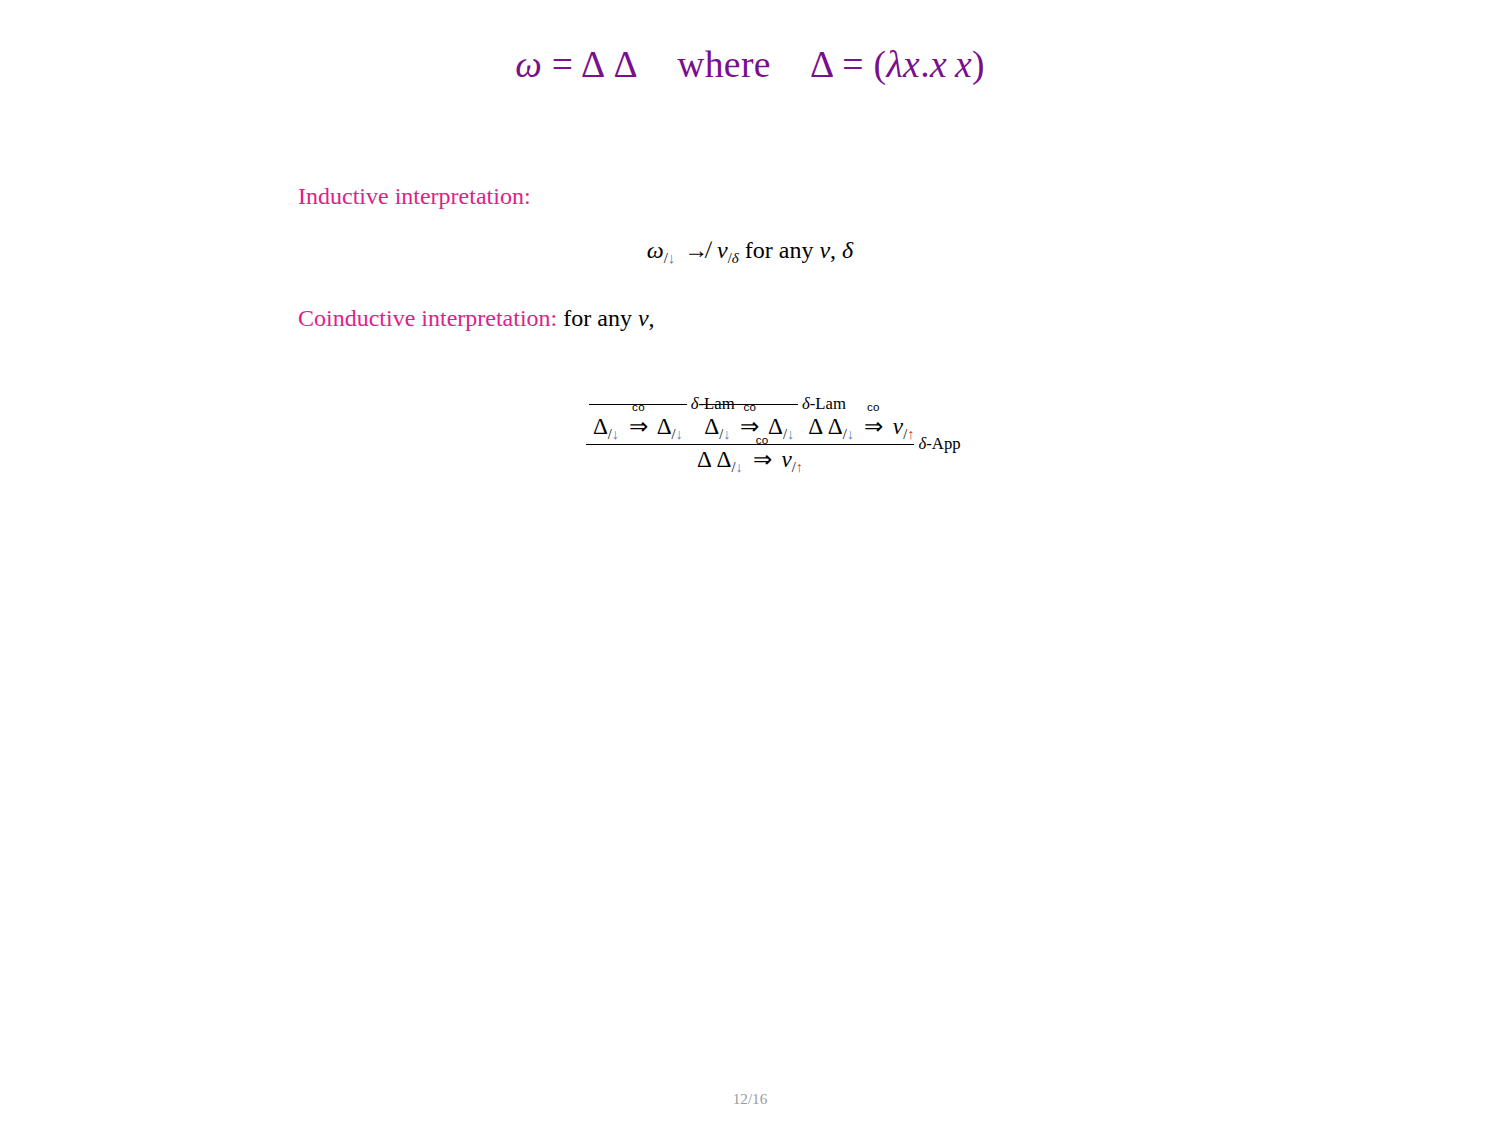ω = Δ Δ where Δ = (λx.x x)
Inductive interpretation:
ω/↓ ↛ v/δ for any v, δ
Coinductive interpretation: for any v,
| / δ -Lam / / Δ / ↓ co ⇒ Δ / ↓ / | / δ -Lam / / Δ / ↓ co ⇒ Δ / ↓ / | Δ Δ / ↓ co ⇒ v / ↑ |
| δ -App |
| Δ Δ / ↓ co ⇒ v / ↑ |
12/16